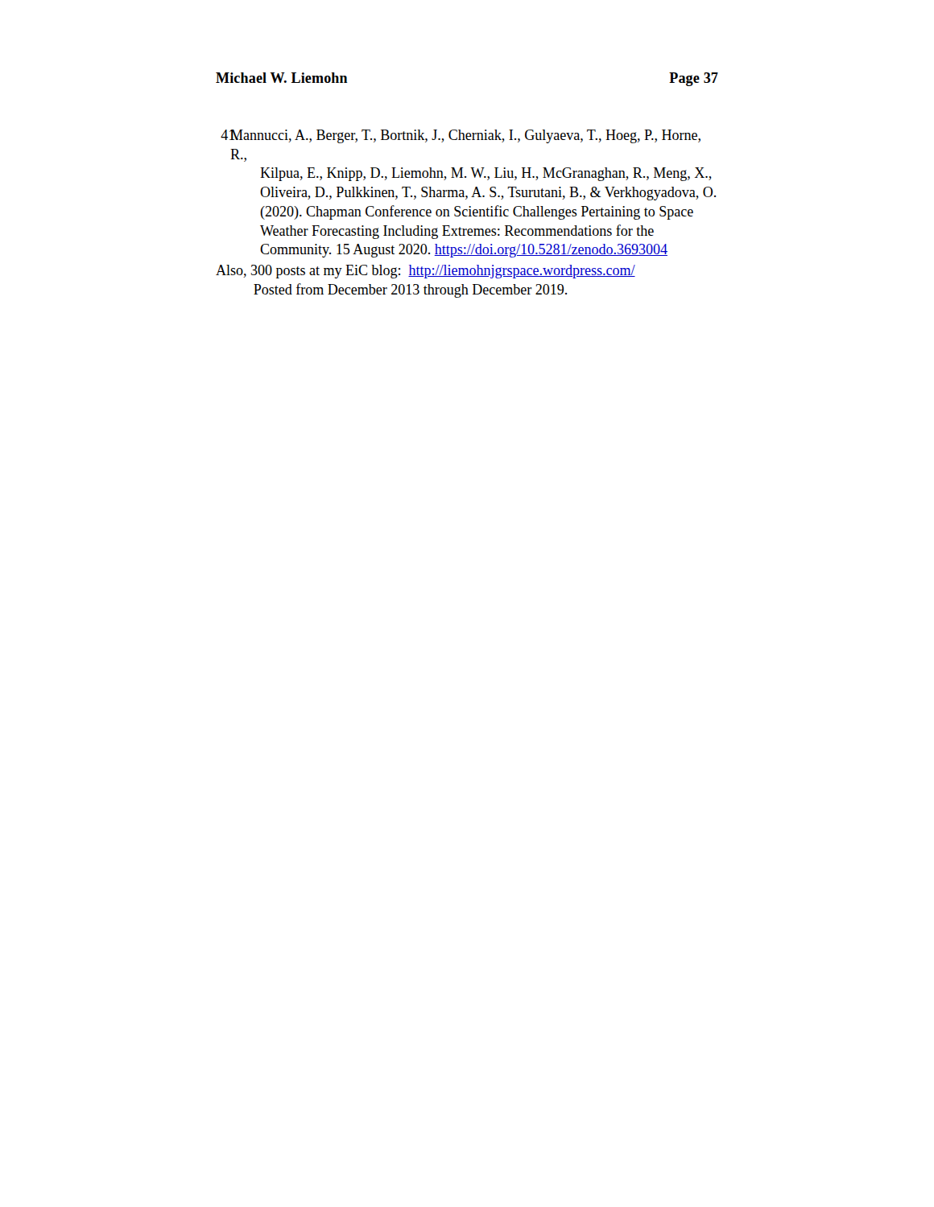Michael W. Liemohn Page 37
41.
Mannucci, A., Berger, T., Bortnik, J., Cherniak, I., Gulyaeva, T., Hoeg, P., Horne, R., Kilpua, E., Knipp, D., Liemohn, M. W., Liu, H., McGranaghan, R., Meng, X., Oliveira, D., Pulkkinen, T., Sharma, A. S., Tsurutani, B., & Verkhogyadova, O. (2020). Chapman Conference on Scientific Challenges Pertaining to Space Weather Forecasting Including Extremes: Recommendations for the Community. 15 August 2020. https://doi.org/10.5281/zenodo.3693004
Also, 300 posts at my EiC blog: http://liemohnjgrspace.wordpress.com/
Posted from December 2013 through December 2019.